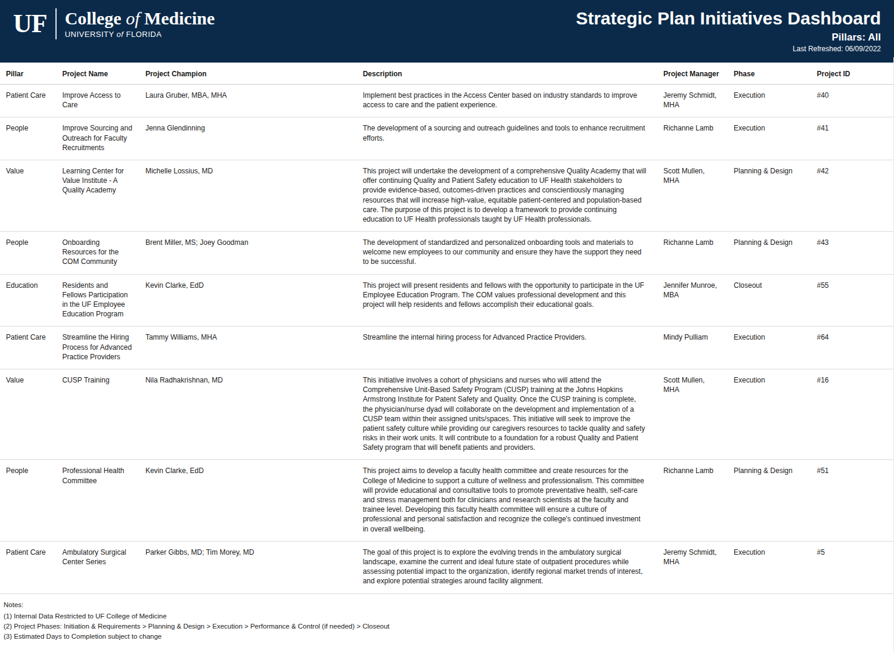UF
College of Medicine
UNIVERSITY of FLORIDA
Strategic Plan Initiatives Dashboard
Pillars: All
Last Refreshed: 06/09/2022
| Pillar | Project Name | Project Champion | Description | Project Manager | Phase | Project ID | |
| --- | --- | --- | --- | --- | --- | --- | --- |
| Patient Care | Improve Access to Care | Laura Gruber, MBA, MHA | Implement best practices in the Access Center based on industry standards to improve access to care and the patient experience. | Jeremy Schmidt, MHA | Execution | #40 | |
| People | Improve Sourcing and Outreach for Faculty Recruitments | Jenna Glendinning | The development of a sourcing and outreach guidelines and tools to enhance recruitment efforts. | Richanne Lamb | Execution | #41 | |
| Value | Learning Center for Value Institute - A Quality Academy | Michelle Lossius, MD | This project will undertake the development of a comprehensive Quality Academy that will offer continuing Quality and Patient Safety education to UF Health stakeholders to provide evidence-based, outcomes-driven practices and conscientiously managing resources that will increase high-value, equitable patient-centered and population-based care. The purpose of this project is to develop a framework to provide continuing education to UF Health professionals taught by UF Health professionals. | Scott Mullen, MHA | Planning & Design | #42 | |
| People | Onboarding Resources for the COM Community | Brent Miller, MS; Joey Goodman | The development of standardized and personalized onboarding tools and materials to welcome new employees to our community and ensure they have the support they need to be successful. | Richanne Lamb | Planning & Design | #43 | |
| Education | Residents and Fellows Participation in the UF Employee Education Program | Kevin Clarke, EdD | This project will present residents and fellows with the opportunity to participate in the UF Employee Education Program. The COM values professional development and this project will help residents and fellows accomplish their educational goals. | Jennifer Munroe, MBA | Closeout | #55 | |
| Patient Care | Streamline the Hiring Process for Advanced Practice Providers | Tammy Williams, MHA | Streamline the internal hiring process for Advanced Practice Providers. | Mindy Pulliam | Execution | #64 | |
| Value | CUSP Training | Nila Radhakrishnan, MD | This initiative involves a cohort of physicians and nurses who will attend the Comprehensive Unit-Based Safety Program (CUSP) training at the Johns Hopkins Armstrong Institute for Patent Safety and Quality. Once the CUSP training is complete, the physician/nurse dyad will collaborate on the development and implementation of a CUSP team within their assigned units/spaces. This initiative will seek to improve the patient safety culture while providing our caregivers resources to tackle quality and safety risks in their work units. It will contribute to a foundation for a robust Quality and Patient Safety program that will benefit patients and providers. | Scott Mullen, MHA | Execution | #16 | |
| People | Professional Health Committee | Kevin Clarke, EdD | This project aims to develop a faculty health committee and create resources for the College of Medicine to support a culture of wellness and professionalism. This committee will provide educational and consultative tools to promote preventative health, self-care and stress management both for clinicians and research scientists at the faculty and trainee level. Developing this faculty health committee will ensure a culture of professional and personal satisfaction and recognize the college's continued investment in overall wellbeing. | Richanne Lamb | Planning & Design | #51 | |
| Patient Care | Ambulatory Surgical Center Series | Parker Gibbs, MD; Tim Morey, MD | The goal of this project is to explore the evolving trends in the ambulatory surgical landscape, examine the current and ideal future state of outpatient procedures while assessing potential impact to the organization, identify regional market trends of interest, and explore potential strategies around facility alignment. | Jeremy Schmidt, MHA | Execution | #5 | |
Notes:
(1) Internal Data Restricted to UF College of Medicine
(2) Project Phases: Initiation & Requirements > Planning & Design > Execution > Performance & Control (if needed) > Closeout
(3) Estimated Days to Completion subject to change